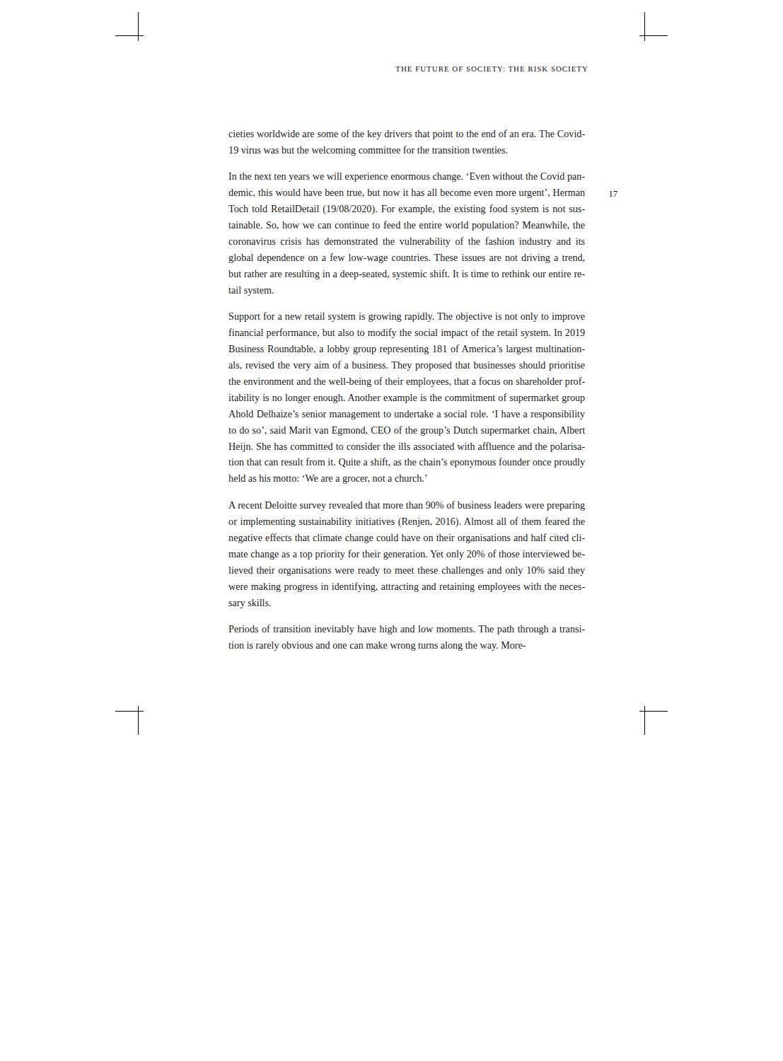The Future of Society: The Risk Society
17
cieties worldwide are some of the key drivers that point to the end of an era. The Covid-19 virus was but the welcoming committee for the transition twenties.
In the next ten years we will experience enormous change. ‘Even without the Covid pandemic, this would have been true, but now it has all become even more urgent’, Herman Toch told RetailDetail (19/08/2020). For example, the existing food system is not sustainable. So, how we can continue to feed the entire world population? Meanwhile, the coronavirus crisis has demonstrated the vulnerability of the fashion industry and its global dependence on a few low-wage countries. These issues are not driving a trend, but rather are resulting in a deep-seated, systemic shift. It is time to rethink our entire retail system.
Support for a new retail system is growing rapidly. The objective is not only to improve financial performance, but also to modify the social impact of the retail system. In 2019 Business Roundtable, a lobby group representing 181 of America’s largest multinationals, revised the very aim of a business. They proposed that businesses should prioritise the environment and the well-being of their employees, that a focus on shareholder profitability is no longer enough. Another example is the commitment of supermarket group Ahold Delhaize’s senior management to undertake a social role. ‘I have a responsibility to do so’, said Marit van Egmond, CEO of the group’s Dutch supermarket chain, Albert Heijn. She has committed to consider the ills associated with affluence and the polarisation that can result from it. Quite a shift, as the chain’s eponymous founder once proudly held as his motto: ‘We are a grocer, not a church.’
A recent Deloitte survey revealed that more than 90% of business leaders were preparing or implementing sustainability initiatives (Renjen, 2016). Almost all of them feared the negative effects that climate change could have on their organisations and half cited climate change as a top priority for their generation. Yet only 20% of those interviewed believed their organisations were ready to meet these challenges and only 10% said they were making progress in identifying, attracting and retaining employees with the necessary skills.
Periods of transition inevitably have high and low moments. The path through a transition is rarely obvious and one can make wrong turns along the way. More-